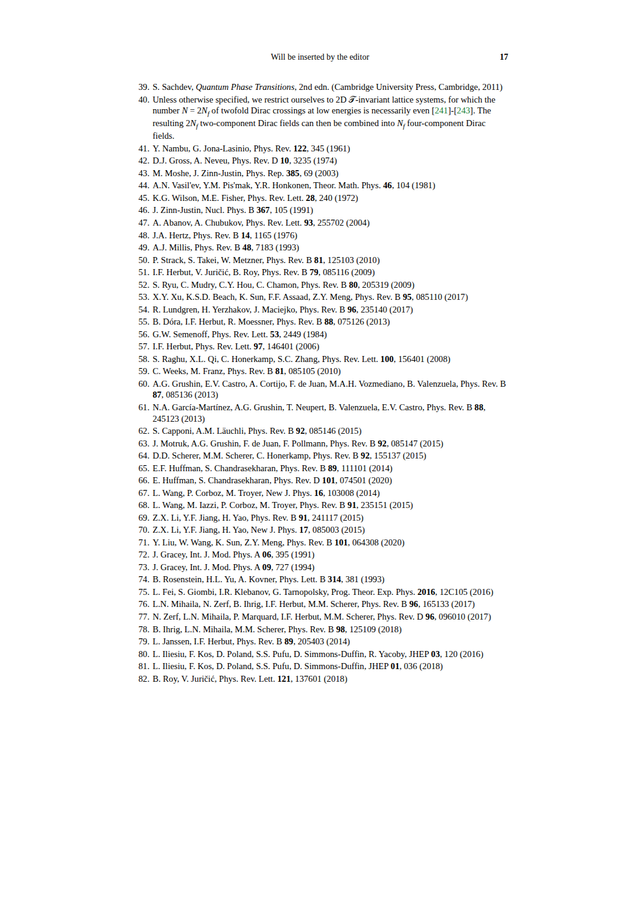Will be inserted by the editor 17
S. Sachdev, Quantum Phase Transitions, 2nd edn. (Cambridge University Press, Cambridge, 2011)
Unless otherwise specified, we restrict ourselves to 2D 𝒯-invariant lattice systems, for which the number N = 2Nf of twofold Dirac crossings at low energies is necessarily even [241]-[243]. The resulting 2Nf two-component Dirac fields can then be combined into Nf four-component Dirac fields.
Y. Nambu, G. Jona-Lasinio, Phys. Rev. 122, 345 (1961)
D.J. Gross, A. Neveu, Phys. Rev. D 10, 3235 (1974)
M. Moshe, J. Zinn-Justin, Phys. Rep. 385, 69 (2003)
A.N. Vasil'ev, Y.M. Pis'mak, Y.R. Honkonen, Theor. Math. Phys. 46, 104 (1981)
K.G. Wilson, M.E. Fisher, Phys. Rev. Lett. 28, 240 (1972)
J. Zinn-Justin, Nucl. Phys. B 367, 105 (1991)
A. Abanov, A. Chubukov, Phys. Rev. Lett. 93, 255702 (2004)
J.A. Hertz, Phys. Rev. B 14, 1165 (1976)
A.J. Millis, Phys. Rev. B 48, 7183 (1993)
P. Strack, S. Takei, W. Metzner, Phys. Rev. B 81, 125103 (2010)
I.F. Herbut, V. Juričić, B. Roy, Phys. Rev. B 79, 085116 (2009)
S. Ryu, C. Mudry, C.Y. Hou, C. Chamon, Phys. Rev. B 80, 205319 (2009)
X.Y. Xu, K.S.D. Beach, K. Sun, F.F. Assaad, Z.Y. Meng, Phys. Rev. B 95, 085110 (2017)
R. Lundgren, H. Yerzhakov, J. Maciejko, Phys. Rev. B 96, 235140 (2017)
B. Dóra, I.F. Herbut, R. Moessner, Phys. Rev. B 88, 075126 (2013)
G.W. Semenoff, Phys. Rev. Lett. 53, 2449 (1984)
I.F. Herbut, Phys. Rev. Lett. 97, 146401 (2006)
S. Raghu, X.L. Qi, C. Honerkamp, S.C. Zhang, Phys. Rev. Lett. 100, 156401 (2008)
C. Weeks, M. Franz, Phys. Rev. B 81, 085105 (2010)
A.G. Grushin, E.V. Castro, A. Cortijo, F. de Juan, M.A.H. Vozmediano, B. Valenzuela, Phys. Rev. B 87, 085136 (2013)
N.A. García-Martínez, A.G. Grushin, T. Neupert, B. Valenzuela, E.V. Castro, Phys. Rev. B 88, 245123 (2013)
S. Capponi, A.M. Läuchli, Phys. Rev. B 92, 085146 (2015)
J. Motruk, A.G. Grushin, F. de Juan, F. Pollmann, Phys. Rev. B 92, 085147 (2015)
D.D. Scherer, M.M. Scherer, C. Honerkamp, Phys. Rev. B 92, 155137 (2015)
E.F. Huffman, S. Chandrasekharan, Phys. Rev. B 89, 111101 (2014)
E. Huffman, S. Chandrasekharan, Phys. Rev. D 101, 074501 (2020)
L. Wang, P. Corboz, M. Troyer, New J. Phys. 16, 103008 (2014)
L. Wang, M. Iazzi, P. Corboz, M. Troyer, Phys. Rev. B 91, 235151 (2015)
Z.X. Li, Y.F. Jiang, H. Yao, Phys. Rev. B 91, 241117 (2015)
Z.X. Li, Y.F. Jiang, H. Yao, New J. Phys. 17, 085003 (2015)
Y. Liu, W. Wang, K. Sun, Z.Y. Meng, Phys. Rev. B 101, 064308 (2020)
J. Gracey, Int. J. Mod. Phys. A 06, 395 (1991)
J. Gracey, Int. J. Mod. Phys. A 09, 727 (1994)
B. Rosenstein, H.L. Yu, A. Kovner, Phys. Lett. B 314, 381 (1993)
L. Fei, S. Giombi, I.R. Klebanov, G. Tarnopolsky, Prog. Theor. Exp. Phys. 2016, 12C105 (2016)
L.N. Mihaila, N. Zerf, B. Ihrig, I.F. Herbut, M.M. Scherer, Phys. Rev. B 96, 165133 (2017)
N. Zerf, L.N. Mihaila, P. Marquard, I.F. Herbut, M.M. Scherer, Phys. Rev. D 96, 096010 (2017)
B. Ihrig, L.N. Mihaila, M.M. Scherer, Phys. Rev. B 98, 125109 (2018)
L. Janssen, I.F. Herbut, Phys. Rev. B 89, 205403 (2014)
L. Iliesiu, F. Kos, D. Poland, S.S. Pufu, D. Simmons-Duffin, R. Yacoby, JHEP 03, 120 (2016)
L. Iliesiu, F. Kos, D. Poland, S.S. Pufu, D. Simmons-Duffin, JHEP 01, 036 (2018)
B. Roy, V. Juričić, Phys. Rev. Lett. 121, 137601 (2018)